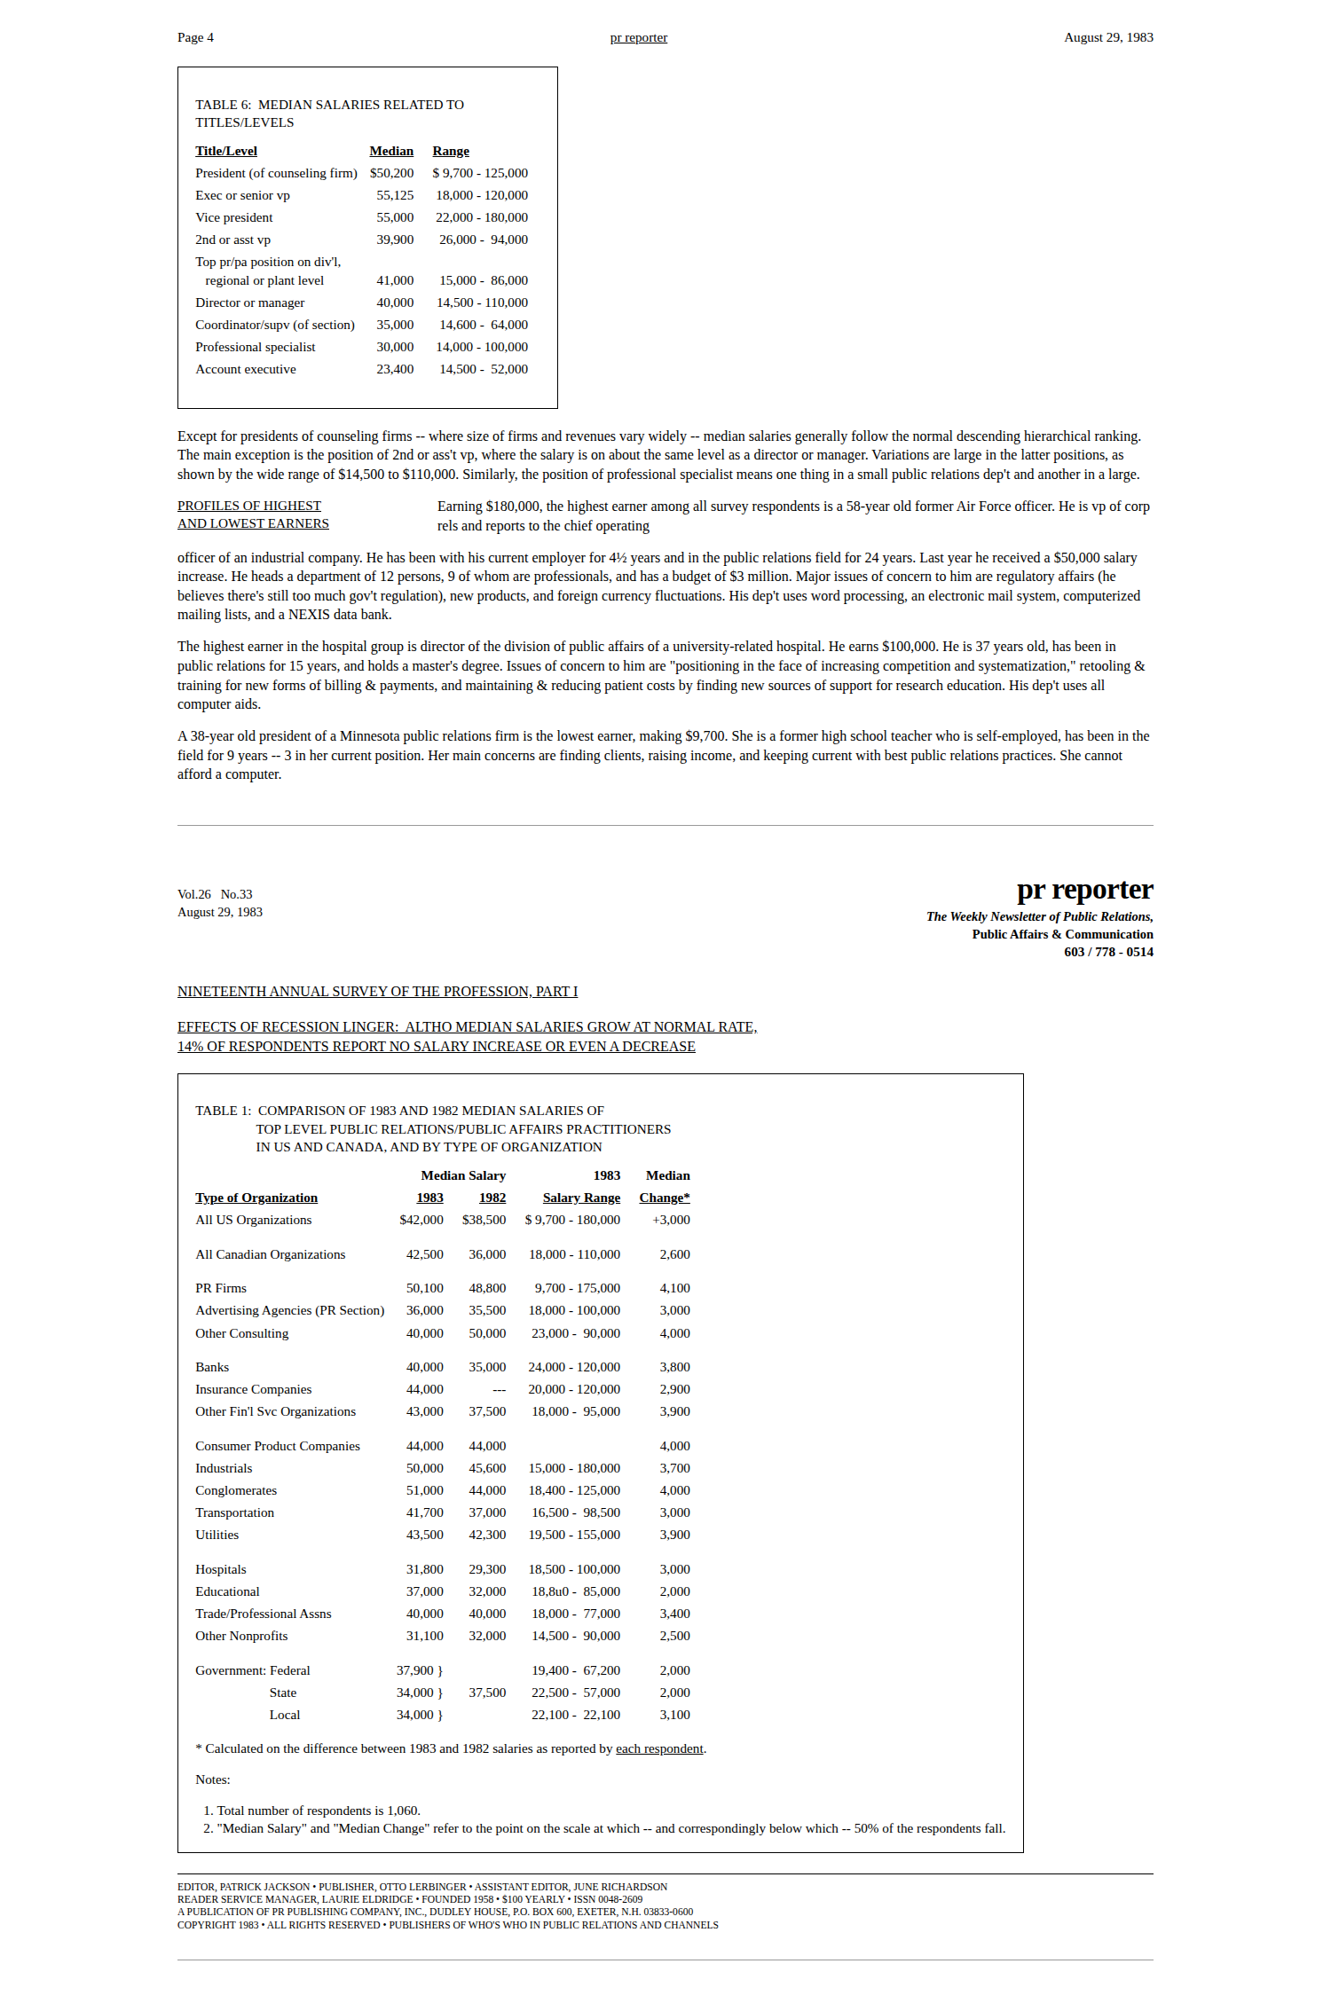Page 4
pr reporter
August 29, 1983
TABLE 6: MEDIAN SALARIES RELATED TO TITLES/LEVELS
| Title/Level | Median | Range |
| --- | --- | --- |
| President (of counseling firm) | $50,200 | $ 9,700 - 125,000 |
| Exec or senior vp | 55,125 | 18,000 - 120,000 |
| Vice president | 55,000 | 22,000 - 180,000 |
| 2nd or asst vp | 39,900 | 26,000 - 94,000 |
| Top pr/pa position on div'l, regional or plant level | 41,000 | 15,000 - 86,000 |
| Director or manager | 40,000 | 14,500 - 110,000 |
| Coordinator/supv (of section) | 35,000 | 14,600 - 64,000 |
| Professional specialist | 30,000 | 14,000 - 100,000 |
| Account executive | 23,400 | 14,500 - 52,000 |
Except for presidents of counseling firms -- where size of firms and revenues vary widely -- median salaries generally follow the normal descending hierarchical ranking. The main exception is the position of 2nd or ass't vp, where the salary is on about the same level as a director or manager. Variations are large in the latter positions, as shown by the wide range of $14,500 to $110,000. Similarly, the position of professional specialist means one thing in a small public relations dep't and another in a large.
PROFILES OF HIGHEST
AND LOWEST EARNERS
Earning $180,000, the highest earner among all survey respondents is a 58-year old former Air Force officer. He is vp of corp rels and reports to the chief operating
officer of an industrial company. He has been with his current employer for 4½ years and in the public relations field for 24 years. Last year he received a $50,000 salary increase. He heads a department of 12 persons, 9 of whom are professionals, and has a budget of $3 million. Major issues of concern to him are regulatory affairs (he believes there's still too much gov't regulation), new products, and foreign currency fluctuations. His dep't uses word processing, an electronic mail system, computerized mailing lists, and a NEXIS data bank.
The highest earner in the hospital group is director of the division of public affairs of a university-related hospital. He earns $100,000. He is 37 years old, has been in public relations for 15 years, and holds a master's degree. Issues of concern to him are "positioning in the face of increasing competition and systematization," retooling & training for new forms of billing & payments, and maintaining & reducing patient costs by finding new sources of support for research education. His dep't uses all computer aids.
A 38-year old president of a Minnesota public relations firm is the lowest earner, making $9,700. She is a former high school teacher who is self-employed, has been in the field for 9 years -- 3 in her current position. Her main concerns are finding clients, raising income, and keeping current with best public relations practices. She cannot afford a computer.
Vol.26 No.33
August 29, 1983
pr reporter
The Weekly Newsletter of Public Relations,
Public Affairs & Communication
603 / 778 - 0514
NINETEENTH ANNUAL SURVEY OF THE PROFESSION, PART I
EFFECTS OF RECESSION LINGER: ALTHO MEDIAN SALARIES GROW AT NORMAL RATE,
14% OF RESPONDENTS REPORT NO SALARY INCREASE OR EVEN A DECREASE
TABLE 1: COMPARISON OF 1983 AND 1982 MEDIAN SALARIES OF TOP LEVEL PUBLIC RELATIONS/PUBLIC AFFAIRS PRACTITIONERS IN US AND CANADA, AND BY TYPE OF ORGANIZATION
| Type of Organization | Median Salary | 1983 | Median |
| --- | --- | --- | --- |
| 1983 | 1982 | Salary Range | Change* |
| All US Organizations | $42,000 | $38,500 | $ 9,700 - 180,000 | +3,000 |
| All Canadian Organizations | 42,500 | 36,000 | 18,000 - 110,000 | 2,600 |
| PR Firms | 50,100 | 48,800 | 9,700 - 175,000 | 4,100 |
| Advertising Agencies (PR Section) | 36,000 | 35,500 | 18,000 - 100,000 | 3,000 |
| Other Consulting | 40,000 | 50,000 | 23,000 - 90,000 | 4,000 |
| Banks | 40,000 | 35,000 | 24,000 - 120,000 | 3,800 |
| Insurance Companies | 44,000 | --- | 20,000 - 120,000 | 2,900 |
| Other Fin'l Svc Organizations | 43,000 | 37,500 | 18,000 - 95,000 | 3,900 |
| Consumer Product Companies | 44,000 | 44,000 | | 4,000 |
| Industrials | 50,000 | 45,600 | 15,000 - 180,000 | 3,700 |
| Conglomerates | 51,000 | 44,000 | 18,400 - 125,000 | 4,000 |
| Transportation | 41,700 | 37,000 | 16,500 - 98,500 | 3,000 |
| Utilities | 43,500 | 42,300 | 19,500 - 155,000 | 3,900 |
| Hospitals | 31,800 | 29,300 | 18,500 - 100,000 | 3,000 |
| Educational | 37,000 | 32,000 | 18,8u0 - 85,000 | 2,000 |
| Trade/Professional Assns | 40,000 | 40,000 | 18,000 - 77,000 | 3,400 |
| Other Nonprofits | 31,100 | 32,000 | 14,500 - 90,000 | 2,500 |
| Government: Federal | 37,900 } | 37,500 | 19,400 - 67,200 | 2,000 |
| State | 34,000 } | 22,500 - 57,000 | 2,000 |
| Local | 34,000 } | 22,100 - 22,100 | 3,100 |
* Calculated on the difference between 1983 and 1982 salaries as reported by each respondent.
Notes:
Total number of respondents is 1,060.
"Median Salary" and "Median Change" refer to the point on the scale at which -- and correspondingly below which -- 50% of the respondents fall.
EDITOR, PATRICK JACKSON • PUBLISHER, OTTO LERBINGER • ASSISTANT EDITOR, JUNE RICHARDSON
READER SERVICE MANAGER, LAURIE ELDRIDGE • FOUNDED 1958 • $100 YEARLY • ISSN 0048-2609
A PUBLICATION OF PR PUBLISHING COMPANY, INC., DUDLEY HOUSE, P.O. BOX 600, EXETER, N.H. 03833-0600
COPYRIGHT 1983 • ALL RIGHTS RESERVED • PUBLISHERS OF WHO'S WHO IN PUBLIC RELATIONS AND CHANNELS